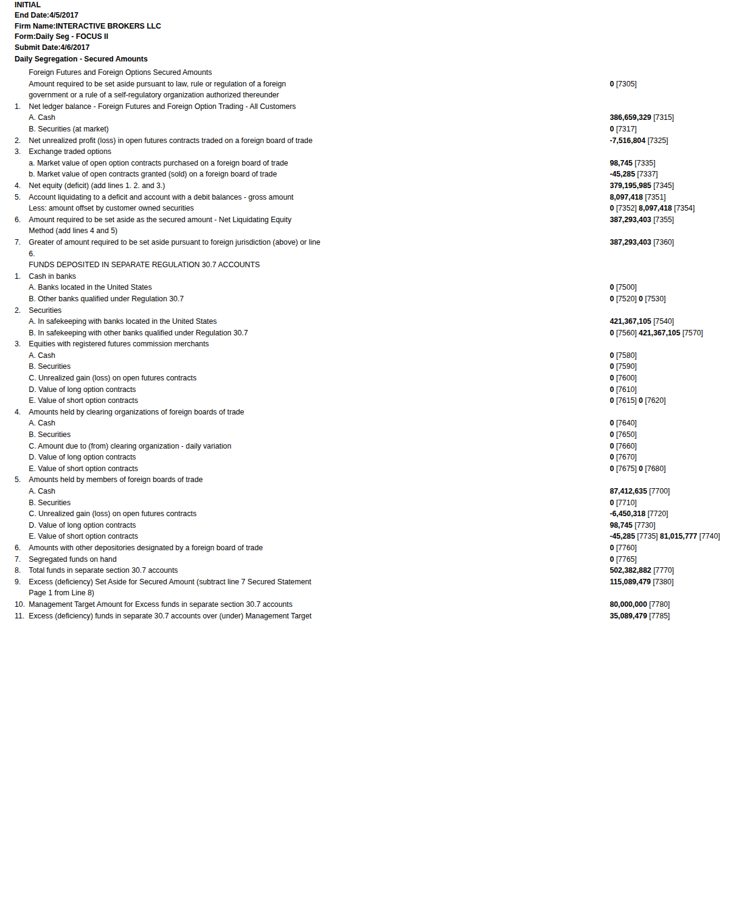INITIAL
End Date:4/5/2017
Firm Name:INTERACTIVE BROKERS LLC
Form:Daily Seg - FOCUS II
Submit Date:4/6/2017
Daily Segregation - Secured Amounts
| | Foreign Futures and Foreign Options Secured Amounts | |
| | Amount required to be set aside pursuant to law, rule or regulation of a foreign | 0 [7305] |
| | government or a rule of a self-regulatory organization authorized thereunder | |
| 1. | Net ledger balance - Foreign Futures and Foreign Option Trading - All Customers | |
| | A. Cash | 386,659,329 [7315] |
| | B. Securities (at market) | 0 [7317] |
| 2. | Net unrealized profit (loss) in open futures contracts traded on a foreign board of trade | -7,516,804 [7325] |
| 3. | Exchange traded options | |
| | a. Market value of open option contracts purchased on a foreign board of trade | 98,745 [7335] |
| | b. Market value of open contracts granted (sold) on a foreign board of trade | -45,285 [7337] |
| 4. | Net equity (deficit) (add lines 1. 2. and 3.) | 379,195,985 [7345] |
| 5. | Account liquidating to a deficit and account with a debit balances - gross amount | 8,097,418 [7351] |
| | Less: amount offset by customer owned securities | 0 [7352] 8,097,418 [7354] |
| 6. | Amount required to be set aside as the secured amount - Net Liquidating Equity | 387,293,403 [7355] |
| | Method (add lines 4 and 5) | |
| 7. | Greater of amount required to be set aside pursuant to foreign jurisdiction (above) or line | 387,293,403 [7360] |
| | 6. | |
| | FUNDS DEPOSITED IN SEPARATE REGULATION 30.7 ACCOUNTS | |
| 1. | Cash in banks | |
| | A. Banks located in the United States | 0 [7500] |
| | B. Other banks qualified under Regulation 30.7 | 0 [7520] 0 [7530] |
| 2. | Securities | |
| | A. In safekeeping with banks located in the United States | 421,367,105 [7540] |
| | B. In safekeeping with other banks qualified under Regulation 30.7 | 0 [7560] 421,367,105 [7570] |
| 3. | Equities with registered futures commission merchants | |
| | A. Cash | 0 [7580] |
| | B. Securities | 0 [7590] |
| | C. Unrealized gain (loss) on open futures contracts | 0 [7600] |
| | D. Value of long option contracts | 0 [7610] |
| | E. Value of short option contracts | 0 [7615] 0 [7620] |
| 4. | Amounts held by clearing organizations of foreign boards of trade | |
| | A. Cash | 0 [7640] |
| | B. Securities | 0 [7650] |
| | C. Amount due to (from) clearing organization - daily variation | 0 [7660] |
| | D. Value of long option contracts | 0 [7670] |
| | E. Value of short option contracts | 0 [7675] 0 [7680] |
| 5. | Amounts held by members of foreign boards of trade | |
| | A. Cash | 87,412,635 [7700] |
| | B. Securities | 0 [7710] |
| | C. Unrealized gain (loss) on open futures contracts | -6,450,318 [7720] |
| | D. Value of long option contracts | 98,745 [7730] |
| | E. Value of short option contracts | -45,285 [7735] 81,015,777 [7740] |
| 6. | Amounts with other depositories designated by a foreign board of trade | 0 [7760] |
| 7. | Segregated funds on hand | 0 [7765] |
| 8. | Total funds in separate section 30.7 accounts | 502,382,882 [7770] |
| 9. | Excess (deficiency) Set Aside for Secured Amount (subtract line 7 Secured Statement | 115,089,479 [7380] |
| | Page 1 from Line 8) | |
| 10. | Management Target Amount for Excess funds in separate section 30.7 accounts | 80,000,000 [7780] |
| 11. | Excess (deficiency) funds in separate 30.7 accounts over (under) Management Target | 35,089,479 [7785] |
3